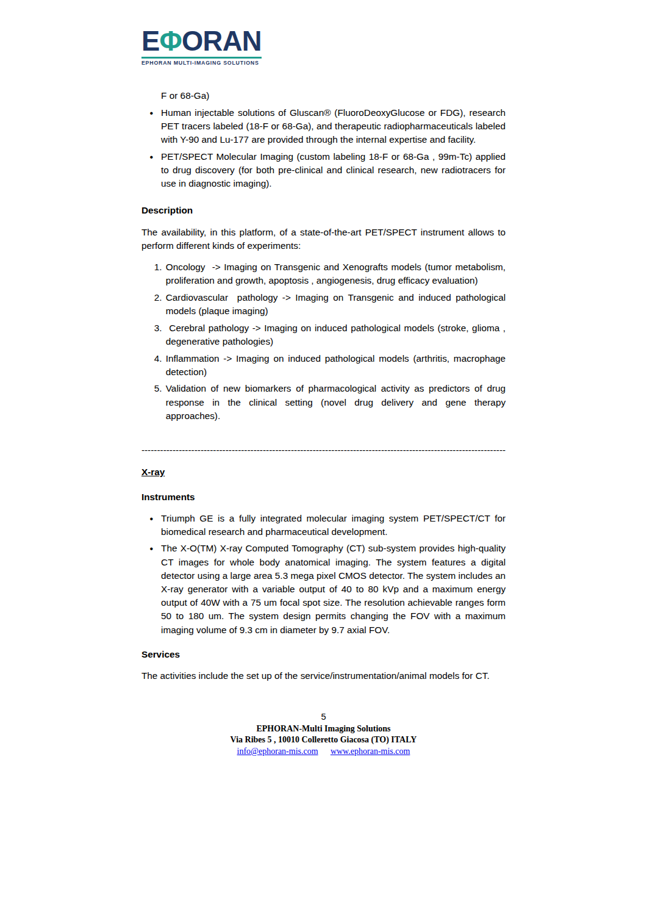EΦORAN
Ephoran Multi-Imaging Solutions
F or 68-Ga)
Human injectable solutions of Gluscan® (FluoroDeoxyGlucose or FDG), research PET tracers labeled (18-F or 68-Ga), and therapeutic radiopharmaceuticals labeled with Y-90 and Lu-177 are provided through the internal expertise and facility.
PET/SPECT Molecular Imaging (custom labeling 18-F or 68-Ga , 99m-Tc) applied to drug discovery (for both pre-clinical and clinical research, new radiotracers for use in diagnostic imaging).
Description
The availability, in this platform, of a state-of-the-art PET/SPECT instrument allows to perform different kinds of experiments:
Oncology -> Imaging on Transgenic and Xenografts models (tumor metabolism, proliferation and growth, apoptosis , angiogenesis, drug efficacy evaluation)
Cardiovascular pathology -> Imaging on Transgenic and induced pathological models (plaque imaging)
Cerebral pathology -> Imaging on induced pathological models (stroke, glioma , degenerative pathologies)
Inflammation -> Imaging on induced pathological models (arthritis, macrophage detection)
Validation of new biomarkers of pharmacological activity as predictors of drug response in the clinical setting (novel drug delivery and gene therapy approaches).
-----------------------------------------------------------------------------------------------------------------------------
X-ray
Instruments
Triumph GE is a fully integrated molecular imaging system PET/SPECT/CT for biomedical research and pharmaceutical development.
The X-O(TM) X-ray Computed Tomography (CT) sub-system provides high-quality CT images for whole body anatomical imaging. The system features a digital detector using a large area 5.3 mega pixel CMOS detector. The system includes an X-ray generator with a variable output of 40 to 80 kVp and a maximum energy output of 40W with a 75 um focal spot size. The resolution achievable ranges form 50 to 180 um. The system design permits changing the FOV with a maximum imaging volume of 9.3 cm in diameter by 9.7 axial FOV.
Services
The activities include the set up of the service/instrumentation/animal models for CT.
5
EPHORAN-Multi Imaging Solutions
Via Ribes 5 , 10010 Colleretto Giacosa (TO) ITALY
info@ephoran-mis.com www.ephoran-mis.com